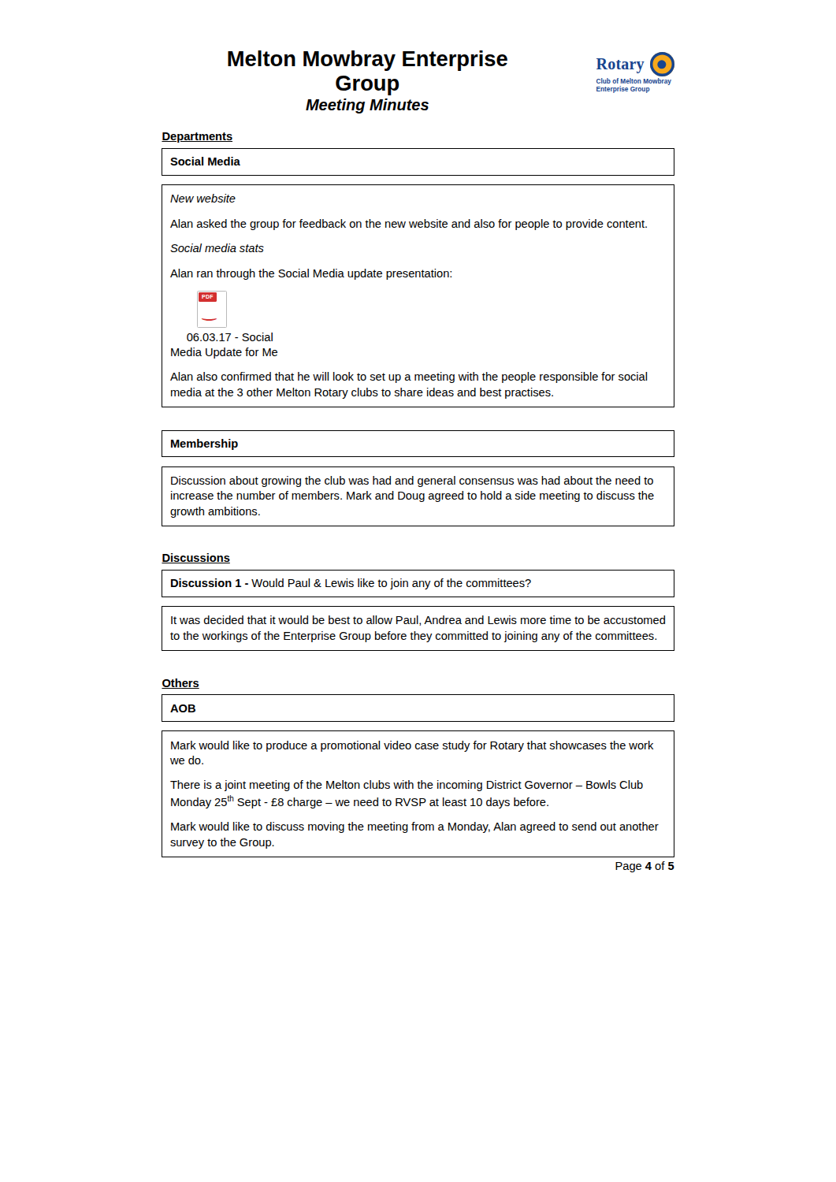Melton Mowbray Enterprise Group
Meeting Minutes
Rotary
Club of Melton Mowbray
Enterprise Group
Departments
| Social Media |
| New website Alan asked the group for feedback on the new website and also for people to provide content. Social media stats Alan ran through the Social Media update presentation: PDF ‿ 06.03.17 - Social Media Update for Me Alan also confirmed that he will look to set up a meeting with the people responsible for social media at the 3 other Melton Rotary clubs to share ideas and best practises. |
| Membership |
| Discussion about growing the club was had and general consensus was had about the need to increase the number of members. Mark and Doug agreed to hold a side meeting to discuss the growth ambitions. |
Discussions
| Discussion 1 - Would Paul & Lewis like to join any of the committees? |
| It was decided that it would be best to allow Paul, Andrea and Lewis more time to be accustomed to the workings of the Enterprise Group before they committed to joining any of the committees. |
Others
| AOB |
| Mark would like to produce a promotional video case study for Rotary that showcases the work we do. There is a joint meeting of the Melton clubs with the incoming District Governor – Bowls Club Monday 25 th Sept - £8 charge – we need to RVSP at least 10 days before. Mark would like to discuss moving the meeting from a Monday, Alan agreed to send out another survey to the Group. |
Page 4 of 5